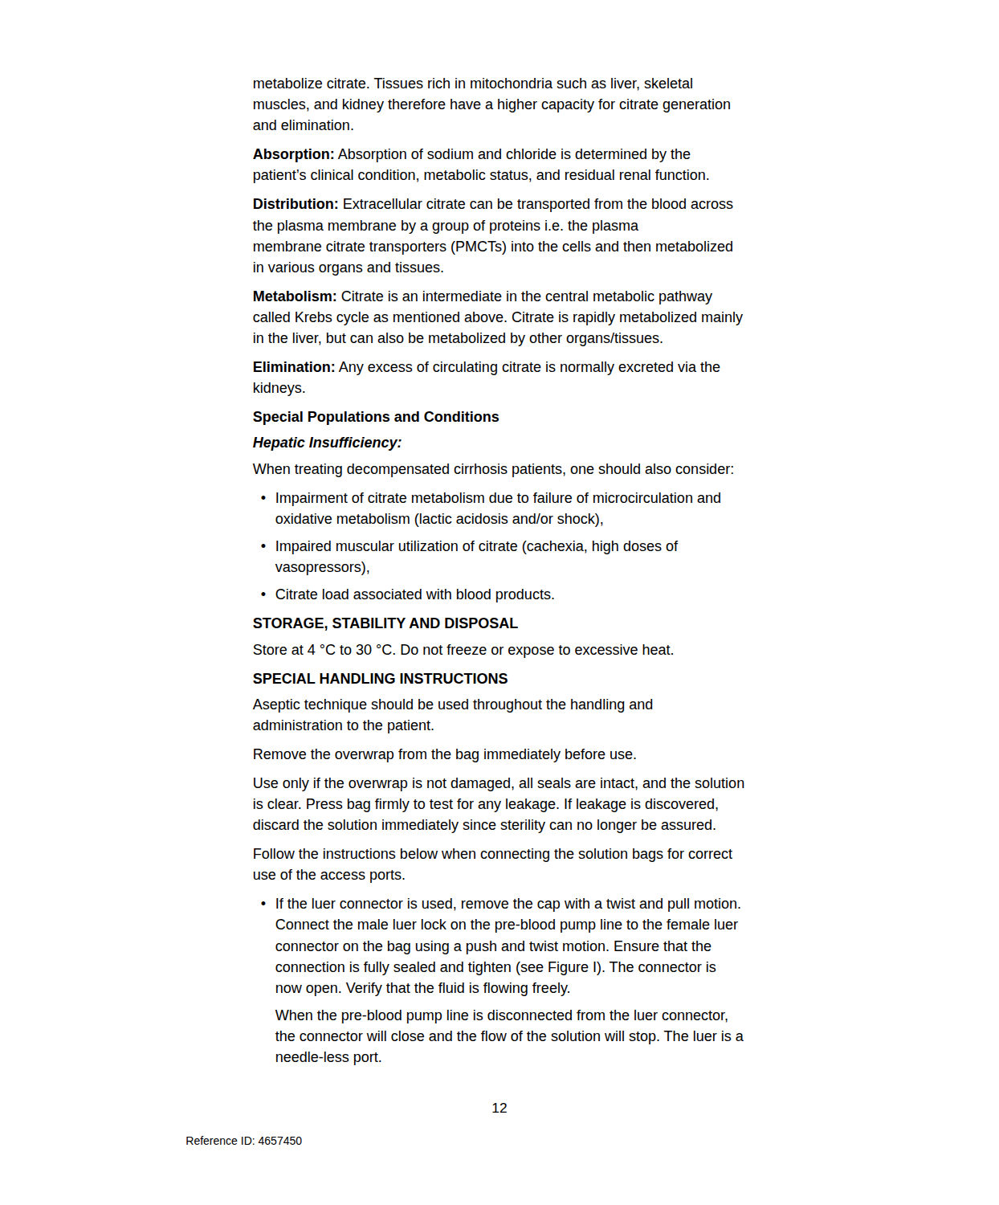metabolize citrate. Tissues rich in mitochondria such as liver, skeletal muscles, and kidney therefore have a higher capacity for citrate generation and elimination.
Absorption: Absorption of sodium and chloride is determined by the patient’s clinical condition, metabolic status, and residual renal function.
Distribution: Extracellular citrate can be transported from the blood across the plasma membrane by a group of proteins i.e. the plasma membrane citrate transporters (PMCTs) into the cells and then metabolized in various organs and tissues.
Metabolism: Citrate is an intermediate in the central metabolic pathway called Krebs cycle as mentioned above. Citrate is rapidly metabolized mainly in the liver, but can also be metabolized by other organs/tissues.
Elimination: Any excess of circulating citrate is normally excreted via the kidneys.
Special Populations and Conditions
Hepatic Insufficiency:
When treating decompensated cirrhosis patients, one should also consider:
Impairment of citrate metabolism due to failure of microcirculation and oxidative metabolism (lactic acidosis and/or shock),
Impaired muscular utilization of citrate (cachexia, high doses of vasopressors),
Citrate load associated with blood products.
STORAGE, STABILITY AND DISPOSAL
Store at 4 °C to 30 °C. Do not freeze or expose to excessive heat.
SPECIAL HANDLING INSTRUCTIONS
Aseptic technique should be used throughout the handling and administration to the patient.
Remove the overwrap from the bag immediately before use.
Use only if the overwrap is not damaged, all seals are intact, and the solution is clear. Press bag firmly to test for any leakage. If leakage is discovered, discard the solution immediately since sterility can no longer be assured.
Follow the instructions below when connecting the solution bags for correct use of the access ports.
If the luer connector is used, remove the cap with a twist and pull motion. Connect the male luer lock on the pre-blood pump line to the female luer connector on the bag using a push and twist motion. Ensure that the connection is fully sealed and tighten (see Figure I). The connector is now open. Verify that the fluid is flowing freely.
When the pre-blood pump line is disconnected from the luer connector, the connector will close and the flow of the solution will stop. The luer is a needle-less port.
12
Reference ID: 4657450